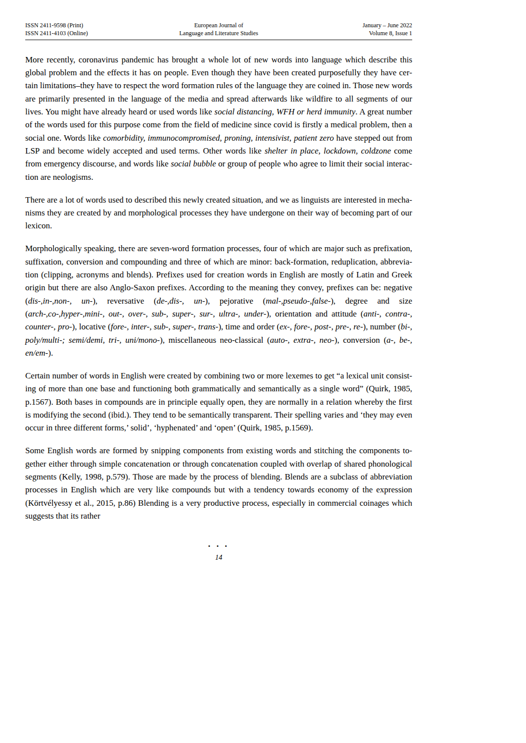ISSN 2411-9598 (Print)
ISSN 2411-4103 (Online)
European Journal of
Language and Literature Studies
January – June 2022
Volume 8, Issue 1
More recently, coronavirus pandemic has brought a whole lot of new words into language which describe this global problem and the effects it has on people. Even though they have been created purposefully they have certain limitations–they have to respect the word formation rules of the language they are coined in. Those new words are primarily presented in the language of the media and spread afterwards like wildfire to all segments of our lives. You might have already heard or used words like social distancing, WFH or herd immunity. A great number of the words used for this purpose come from the field of medicine since covid is firstly a medical problem, then a social one. Words like comorbidity, immunocompromised, proning, intensivist, patient zero have stepped out from LSP and become widely accepted and used terms. Other words like shelter in place, lockdown, coldzone come from emergency discourse, and words like social bubble or group of people who agree to limit their social interaction are neologisms.
There are a lot of words used to described this newly created situation, and we as linguists are interested in mechanisms they are created by and morphological processes they have undergone on their way of becoming part of our lexicon.
Morphologically speaking, there are seven-word formation processes, four of which are major such as prefixation, suffixation, conversion and compounding and three of which are minor: back-formation, reduplication, abbreviation (clipping, acronyms and blends). Prefixes used for creation words in English are mostly of Latin and Greek origin but there are also Anglo-Saxon prefixes. According to the meaning they convey, prefixes can be: negative (dis-,in-,non-, un-), reversative (de-,dis-, un-), pejorative (mal-,pseudo-,false-), degree and size (arch-,co-,hyper-,mini-, out-, over-, sub-, super-, sur-, ultra-, under-), orientation and attitude (anti-, contra-, counter-, pro-), locative (fore-, inter-, sub-, super-, trans-), time and order (ex-, fore-, post-, pre-, re-), number (bi-, poly/multi-; semi/demi, tri-, uni/mono-), miscellaneous neo-classical (auto-, extra-, neo-), conversion (a-, be-, en/em-).
Certain number of words in English were created by combining two or more lexemes to get “a lexical unit consisting of more than one base and functioning both grammatically and semantically as a single word” (Quirk, 1985, p.1567). Both bases in compounds are in principle equally open, they are normally in a relation whereby the first is modifying the second (ibid.). They tend to be semantically transparent. Their spelling varies and ‘they may even occur in three different forms,’ solid’, ‘hyphenated’ and ‘open’ (Quirk, 1985, p.1569).
Some English words are formed by snipping components from existing words and stitching the components together either through simple concatenation or through concatenation coupled with overlap of shared phonological segments (Kelly, 1998, p.579). Those are made by the process of blending. Blends are a subclass of abbreviation processes in English which are very like compounds but with a tendency towards economy of the expression (Körtvélyessy et al., 2015, p.86) Blending is a very productive process, especially in commercial coinages which suggests that its rather
• • • 14